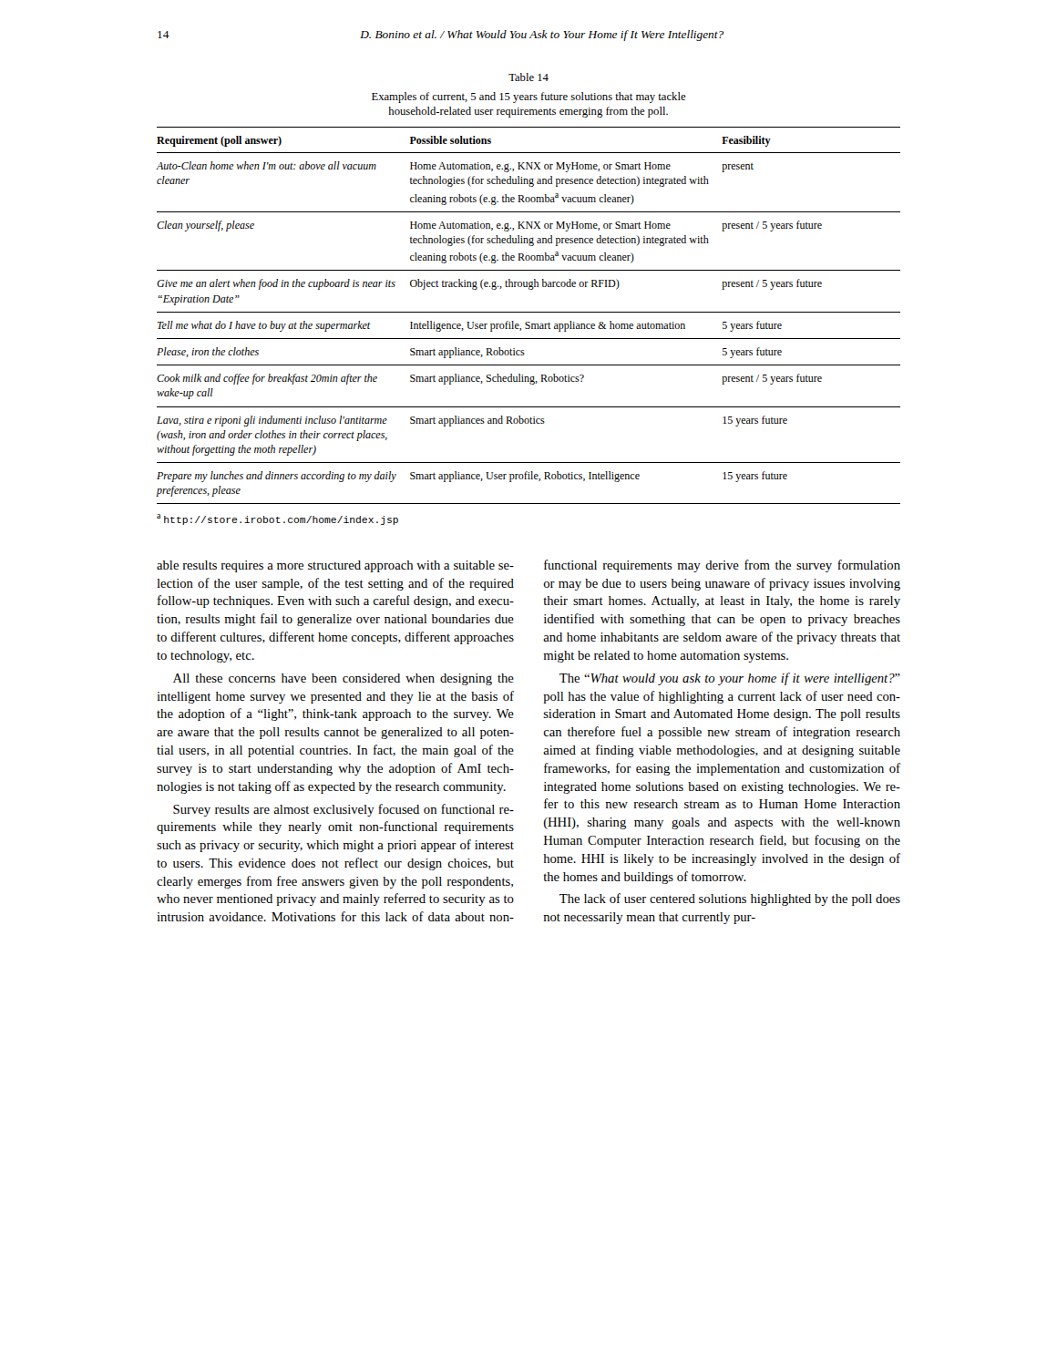14 D. Bonino et al. / What Would You Ask to Your Home if It Were Intelligent?
Table 14 Examples of current, 5 and 15 years future solutions that may tackle
household-related user requirements emerging from the poll.
| Requirement (poll answer) | Possible solutions | Feasibility |
| --- | --- | --- |
| Auto-Clean home when I'm out: above all vacuum cleaner | Home Automation, e.g., KNX or MyHome, or Smart Home technologies (for scheduling and presence detection) integrated with cleaning robots (e.g. the Roomba a vacuum cleaner) | present |
| Clean yourself, please | Home Automation, e.g., KNX or MyHome, or Smart Home technologies (for scheduling and presence detection) integrated with cleaning robots (e.g. the Roomba a vacuum cleaner) | present / 5 years future |
| Give me an alert when food in the cupboard is near its “Expiration Date” | Object tracking (e.g., through barcode or RFID) | present / 5 years future |
| Tell me what do I have to buy at the supermarket | Intelligence, User profile, Smart appliance & home automation | 5 years future |
| Please, iron the clothes | Smart appliance, Robotics | 5 years future |
| Cook milk and coffee for breakfast 20min after the wake-up call | Smart appliance, Scheduling, Robotics? | present / 5 years future |
| Lava, stira e riponi gli indumenti incluso l'antitarme (wash, iron and order clothes in their correct places, without forgetting the moth repeller) | Smart appliances and Robotics | 15 years future |
| Prepare my lunches and dinners according to my daily preferences, please | Smart appliance, User profile, Robotics, Intelligence | 15 years future |
a http://store.irobot.com/home/index.jsp
able results requires a more structured approach with a suitable selection of the user sample, of the test setting and of the required follow-up techniques. Even with such a careful design, and execution, results might fail to generalize over national boundaries due to different cultures, different home concepts, different approaches to technology, etc.
All these concerns have been considered when designing the intelligent home survey we presented and they lie at the basis of the adoption of a “light”, think-tank approach to the survey. We are aware that the poll results cannot be generalized to all potential users, in all potential countries. In fact, the main goal of the survey is to start understanding why the adoption of AmI technologies is not taking off as expected by the research community.
Survey results are almost exclusively focused on functional requirements while they nearly omit non-functional requirements such as privacy or security, which might a priori appear of interest to users. This evidence does not reflect our design choices, but clearly emerges from free answers given by the poll respondents, who never mentioned privacy and mainly referred to security as to intrusion avoidance. Motivations for this lack of data about non-functional requirements may derive from the survey formulation or may be due to users being unaware of privacy issues involving their smart homes. Actually, at least in Italy, the home is rarely identified with something that can be open to privacy breaches and home inhabitants are seldom aware of the privacy threats that might be related to home automation systems.
The “What would you ask to your home if it were intelligent?” poll has the value of highlighting a current lack of user need consideration in Smart and Automated Home design. The poll results can therefore fuel a possible new stream of integration research aimed at finding viable methodologies, and at designing suitable frameworks, for easing the implementation and customization of integrated home solutions based on existing technologies. We refer to this new research stream as to Human Home Interaction (HHI), sharing many goals and aspects with the well-known Human Computer Interaction research field, but focusing on the home. HHI is likely to be increasingly involved in the design of the homes and buildings of tomorrow.
The lack of user centered solutions highlighted by the poll does not necessarily mean that currently pur-